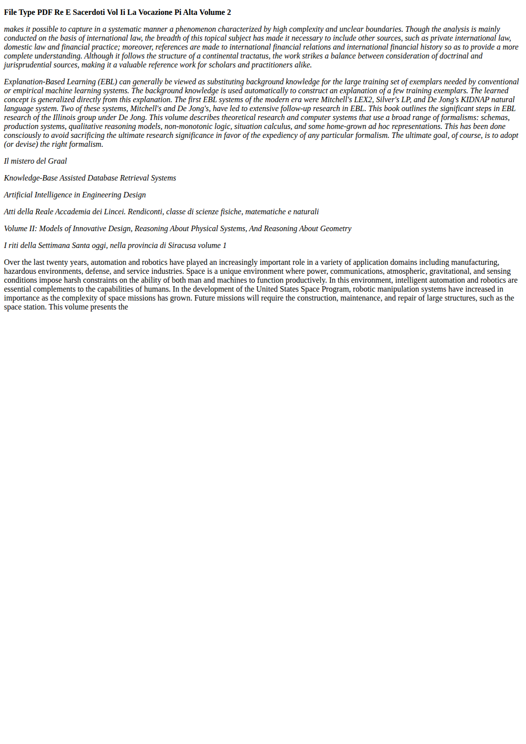File Type PDF Re E Sacerdoti Vol Ii La Vocazione Pi Alta Volume 2
makes it possible to capture in a systematic manner a phenomenon characterized by high complexity and unclear boundaries. Though the analysis is mainly conducted on the basis of international law, the breadth of this topical subject has made it necessary to include other sources, such as private international law, domestic law and financial practice; moreover, references are made to international financial relations and international financial history so as to provide a more complete understanding. Although it follows the structure of a continental tractatus, the work strikes a balance between consideration of doctrinal and jurisprudential sources, making it a valuable reference work for scholars and practitioners alike.
Explanation-Based Learning (EBL) can generally be viewed as substituting background knowledge for the large training set of exemplars needed by conventional or empirical machine learning systems. The background knowledge is used automatically to construct an explanation of a few training exemplars. The learned concept is generalized directly from this explanation. The first EBL systems of the modern era were Mitchell's LEX2, Silver's LP, and De Jong's KIDNAP natural language system. Two of these systems, Mitchell's and De Jong's, have led to extensive follow-up research in EBL. This book outlines the significant steps in EBL research of the Illinois group under De Jong. This volume describes theoretical research and computer systems that use a broad range of formalisms: schemas, production systems, qualitative reasoning models, non-monotonic logic, situation calculus, and some home-grown ad hoc representations. This has been done consciously to avoid sacrificing the ultimate research significance in favor of the expediency of any particular formalism. The ultimate goal, of course, is to adopt (or devise) the right formalism.
Il mistero del Graal
Knowledge-Base Assisted Database Retrieval Systems
Artificial Intelligence in Engineering Design
Atti della Reale Accademia dei Lincei. Rendiconti, classe di scienze fisiche, matematiche e naturali
Volume II: Models of Innovative Design, Reasoning About Physical Systems, And Reasoning About Geometry
I riti della Settimana Santa oggi, nella provincia di Siracusa volume 1
Over the last twenty years, automation and robotics have played an increasingly important role in a variety of application domains including manufacturing, hazardous environments, defense, and service industries. Space is a unique environment where power, communications, atmospheric, gravitational, and sensing conditions impose harsh constraints on the ability of both man and machines to function productively. In this environment, intelligent automation and robotics are essential complements to the capabilities of humans. In the development of the United States Space Program, robotic manipulation systems have increased in importance as the complexity of space missions has grown. Future missions will require the construction, maintenance, and repair of large structures, such as the space station. This volume presents the